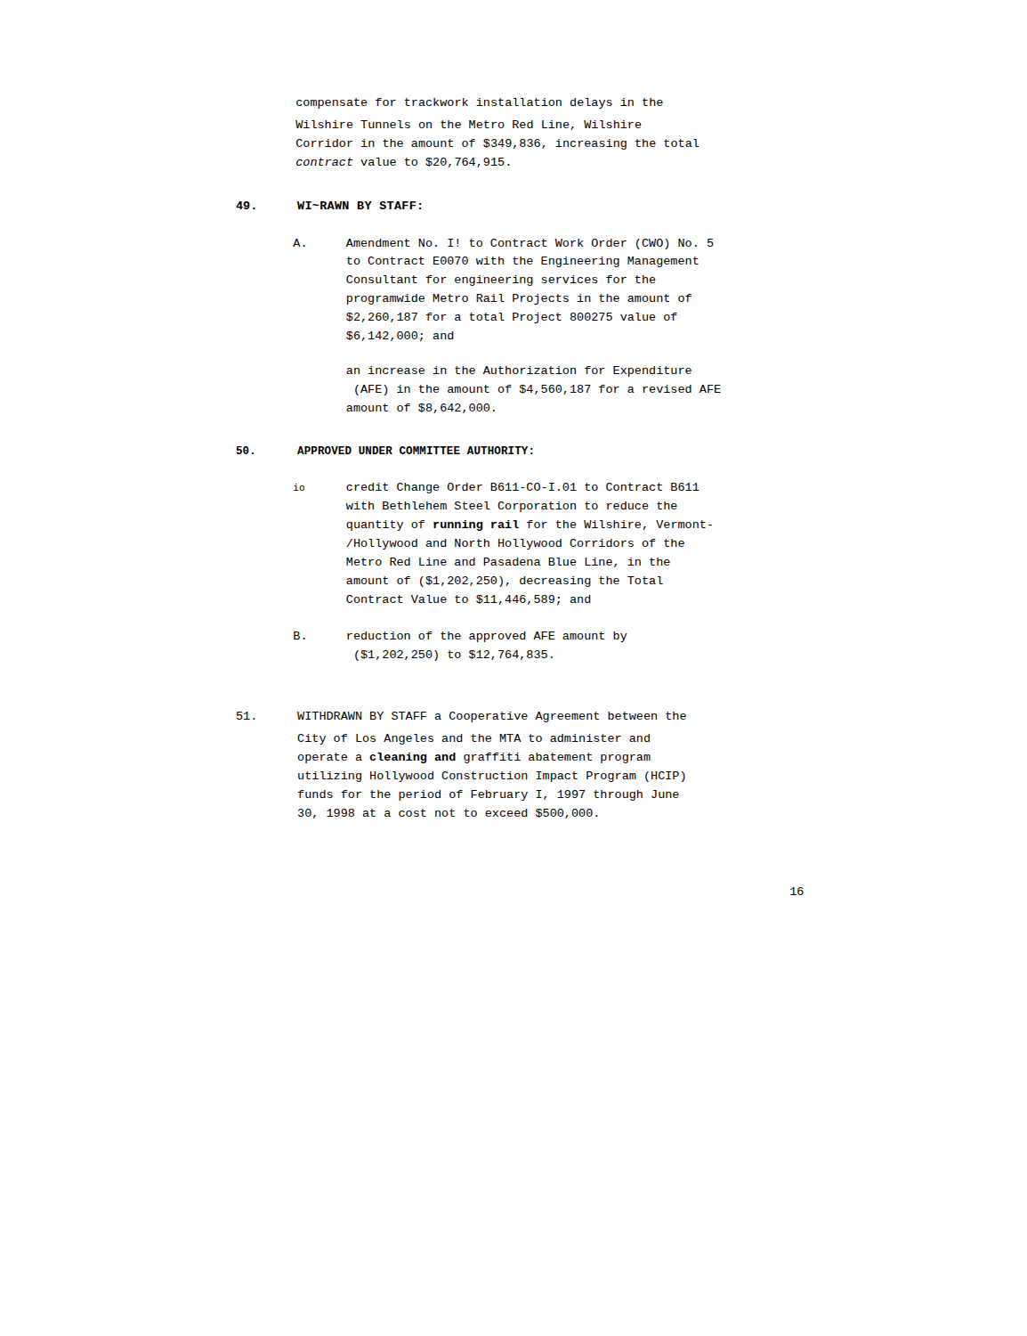compensate for trackwork installation delays in the
Wilshire Tunnels on the Metro Red Line, Wilshire
Corridor in the amount of $349,836, increasing the total
contract value to $20,764,915.
49.
WI~RAWN BY STAFF:
A.
Amendment No. I! to Contract Work Order (CWO) No. 5
to Contract E0070 with the Engineering Management
Consultant for engineering services for the
programwide Metro Rail Projects in the amount of
$2,260,187 for a total Project 800275 value of
$6,142,000; and
an increase in the Authorization for Expenditure
(AFE) in the amount of $4,560,187 for a revised AFE
amount of $8,642,000.
50.
APPROVED UNDER COMMITTEE AUTHORITY:
io
credit Change Order B611-CO-I.01 to Contract B611
with Bethlehem Steel Corporation to reduce the
quantity of running rail for the Wilshire, Vermont-
/Hollywood and North Hollywood Corridors of the
Metro Red Line and Pasadena Blue Line, in the
amount of ($1,202,250), decreasing the Total
Contract Value to $11,446,589; and
B.
reduction of the approved AFE amount by
($1,202,250) to $12,764,835.
51.
WITHDRAWN BY STAFF a Cooperative Agreement between the
City of Los Angeles and the MTA to administer and
operate a cleaning and graffiti abatement program
utilizing Hollywood Construction Impact Program (HCIP)
funds for the period of February I, 1997 through June
30, 1998 at a cost not to exceed $500,000.
16